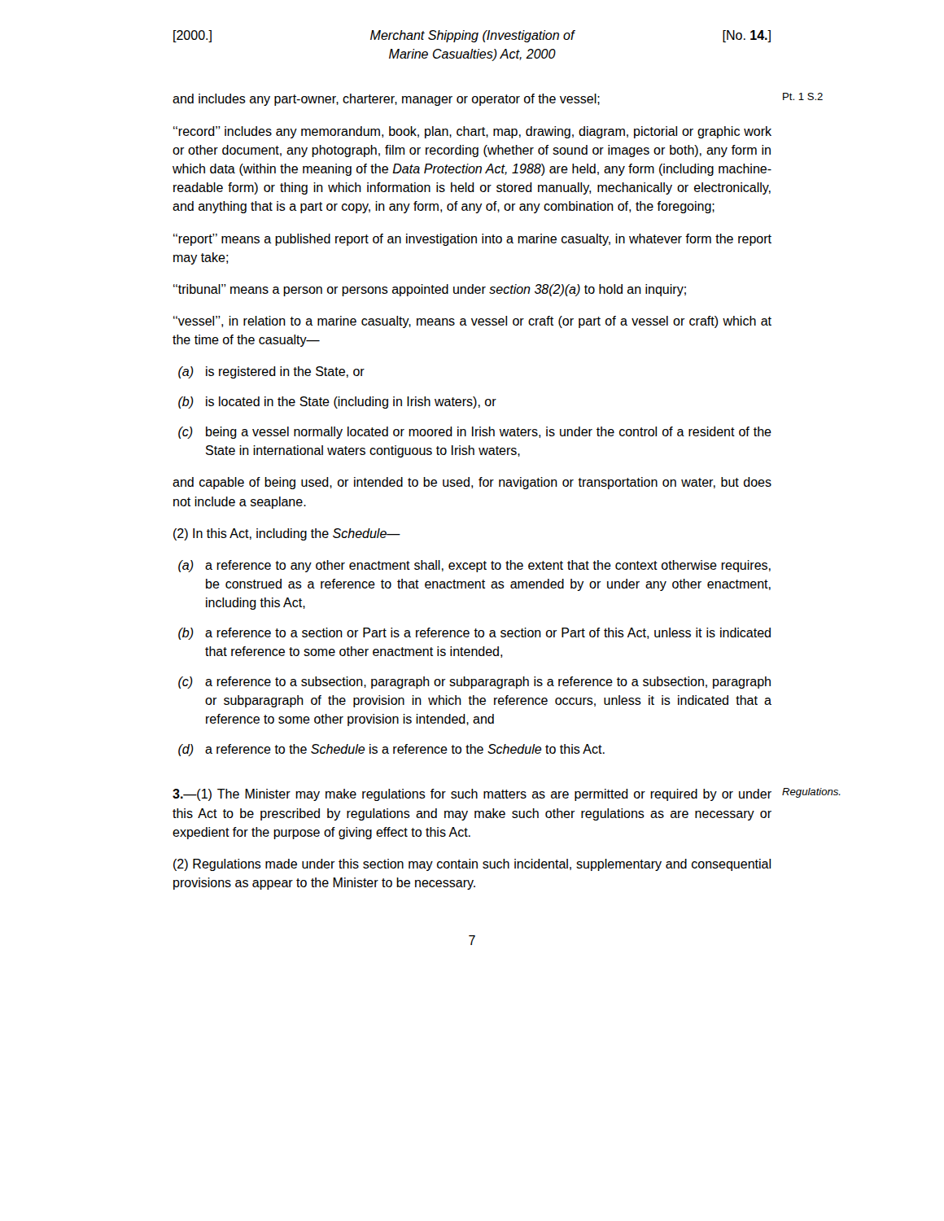[2000.]
Merchant Shipping (Investigation of
Marine Casualties) Act, 2000
[No. 14.]
Pt. 1 S.2 and includes any part-owner, charterer, manager or operator of the vessel;
‘‘record’’ includes any memorandum, book, plan, chart, map, drawing, diagram, pictorial or graphic work or other document, any photograph, film or recording (whether of sound or images or both), any form in which data (within the meaning of the Data Protection Act, 1988) are held, any form (including machine-readable form) or thing in which information is held or stored manually, mechanically or electronically, and anything that is a part or copy, in any form, of any of, or any combination of, the foregoing;
‘‘report’’ means a published report of an investigation into a marine casualty, in whatever form the report may take;
‘‘tribunal’’ means a person or persons appointed under section 38(2)(a) to hold an inquiry;
‘‘vessel’’, in relation to a marine casualty, means a vessel or craft (or part of a vessel or craft) which at the time of the casualty—
(a) is registered in the State, or
(b) is located in the State (including in Irish waters), or
(c) being a vessel normally located or moored in Irish waters, is under the control of a resident of the State in international waters contiguous to Irish waters,
and capable of being used, or intended to be used, for navigation or transportation on water, but does not include a seaplane.
(2) In this Act, including the Schedule—
(a) a reference to any other enactment shall, except to the extent that the context otherwise requires, be construed as a reference to that enactment as amended by or under any other enactment, including this Act,
(b) a reference to a section or Part is a reference to a section or Part of this Act, unless it is indicated that reference to some other enactment is intended,
(c) a reference to a subsection, paragraph or subparagraph is a reference to a subsection, paragraph or subparagraph of the provision in which the reference occurs, unless it is indicated that a reference to some other provision is intended, and
(d) a reference to the Schedule is a reference to the Schedule to this Act.
Regulations. 3.—(1) The Minister may make regulations for such matters as are permitted or required by or under this Act to be prescribed by regulations and may make such other regulations as are necessary or expedient for the purpose of giving effect to this Act.
(2) Regulations made under this section may contain such incidental, supplementary and consequential provisions as appear to the Minister to be necessary.
7